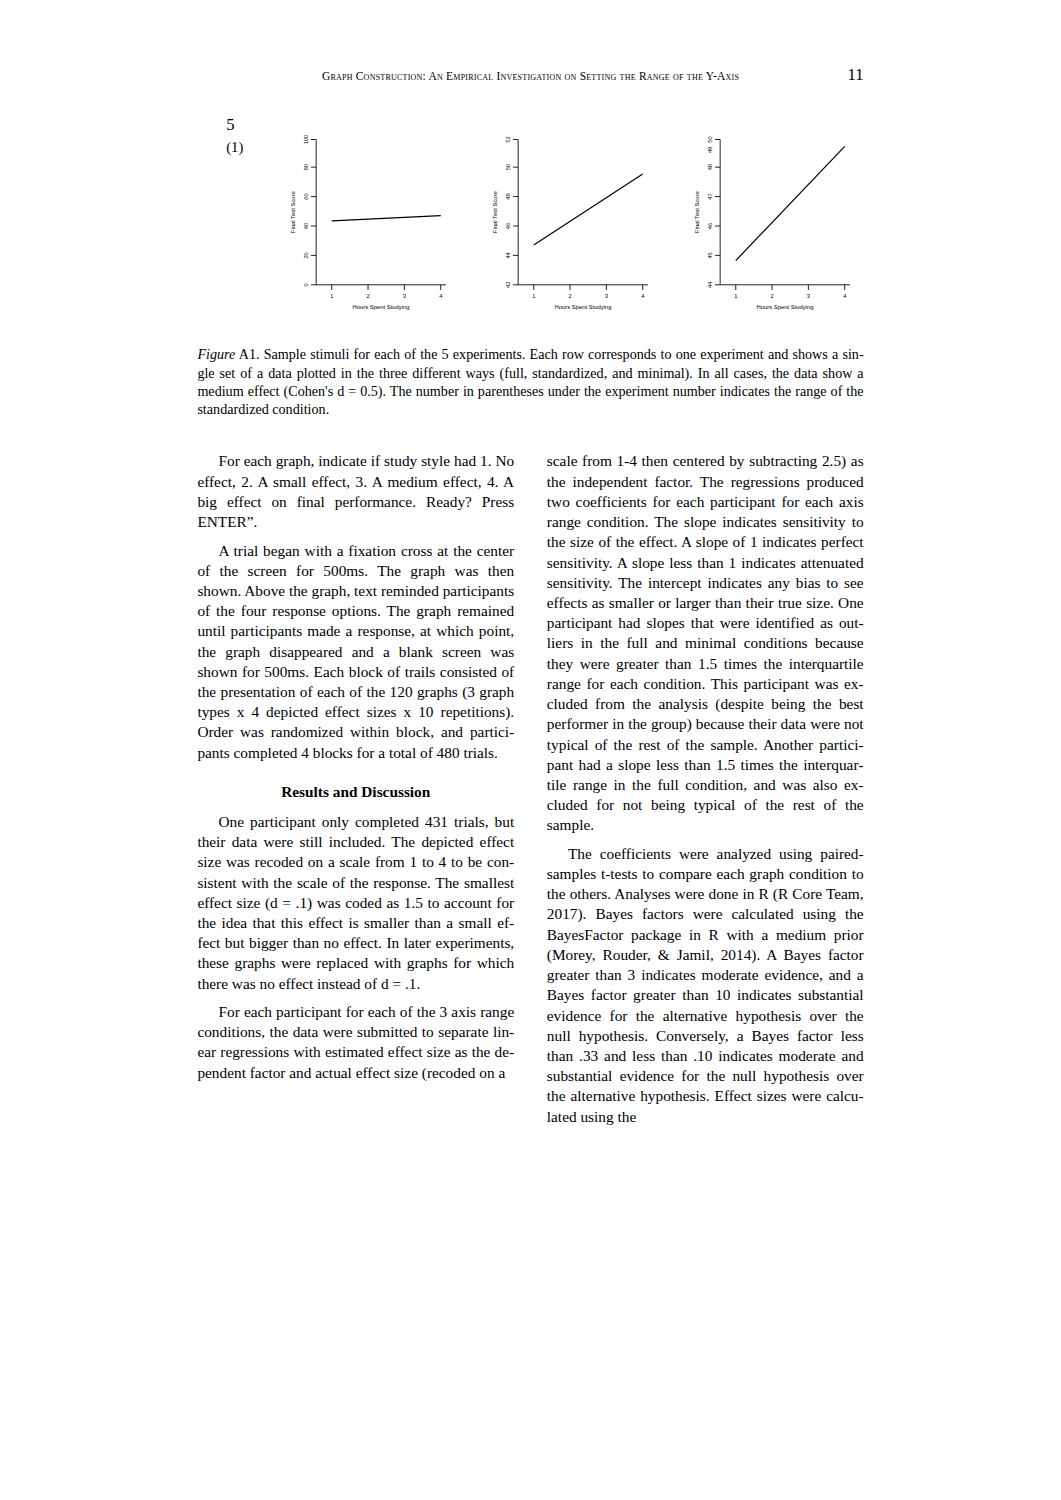Graph Construction: An Empirical Investigation on Setting the Range of the Y-Axis 11
5(1)
0 20 40 60 80 100 1 2 3 4 Hours Spent Studying Final Test Score
42 44 46 48 50 52 1 2 3 4 Hours Spent Studying Final Test Score
44 45 46 47 48 49 50 1 2 3 4 Hours Spent Studying Final Test Score
Figure A1. Sample stimuli for each of the 5 experiments. Each row corresponds to one experiment and shows a single set of a data plotted in the three different ways (full, standardized, and minimal). In all cases, the data show a medium effect (Cohen's d = 0.5). The number in parentheses under the experiment number indicates the range of the standardized condition.
For each graph, indicate if study style had 1. No effect, 2. A small effect, 3. A medium effect, 4. A big effect on final performance. Ready? Press ENTER”.
A trial began with a fixation cross at the center of the screen for 500ms. The graph was then shown. Above the graph, text reminded participants of the four response options. The graph remained until participants made a response, at which point, the graph disappeared and a blank screen was shown for 500ms. Each block of trails consisted of the presentation of each of the 120 graphs (3 graph types x 4 depicted effect sizes x 10 repetitions). Order was randomized within block, and participants completed 4 blocks for a total of 480 trials.
Results and Discussion
One participant only completed 431 trials, but their data were still included. The depicted effect size was recoded on a scale from 1 to 4 to be consistent with the scale of the response. The smallest effect size (d = .1) was coded as 1.5 to account for the idea that this effect is smaller than a small effect but bigger than no effect. In later experiments, these graphs were replaced with graphs for which there was no effect instead of d = .1.
For each participant for each of the 3 axis range conditions, the data were submitted to separate linear regressions with estimated effect size as the dependent factor and actual effect size (recoded on a
scale from 1-4 then centered by subtracting 2.5) as the independent factor. The regressions produced two coefficients for each participant for each axis range condition. The slope indicates sensitivity to the size of the effect. A slope of 1 indicates perfect sensitivity. A slope less than 1 indicates attenuated sensitivity. The intercept indicates any bias to see effects as smaller or larger than their true size. One participant had slopes that were identified as outliers in the full and minimal conditions because they were greater than 1.5 times the interquartile range for each condition. This participant was excluded from the analysis (despite being the best performer in the group) because their data were not typical of the rest of the sample. Another participant had a slope less than 1.5 times the interquartile range in the full condition, and was also excluded for not being typical of the rest of the sample.
The coefficients were analyzed using paired-samples t-tests to compare each graph condition to the others. Analyses were done in R (R Core Team, 2017). Bayes factors were calculated using the BayesFactor package in R with a medium prior (Morey, Rouder, & Jamil, 2014). A Bayes factor greater than 3 indicates moderate evidence, and a Bayes factor greater than 10 indicates substantial evidence for the alternative hypothesis over the null hypothesis. Conversely, a Bayes factor less than .33 and less than .10 indicates moderate and substantial evidence for the null hypothesis over the alternative hypothesis. Effect sizes were calculated using the